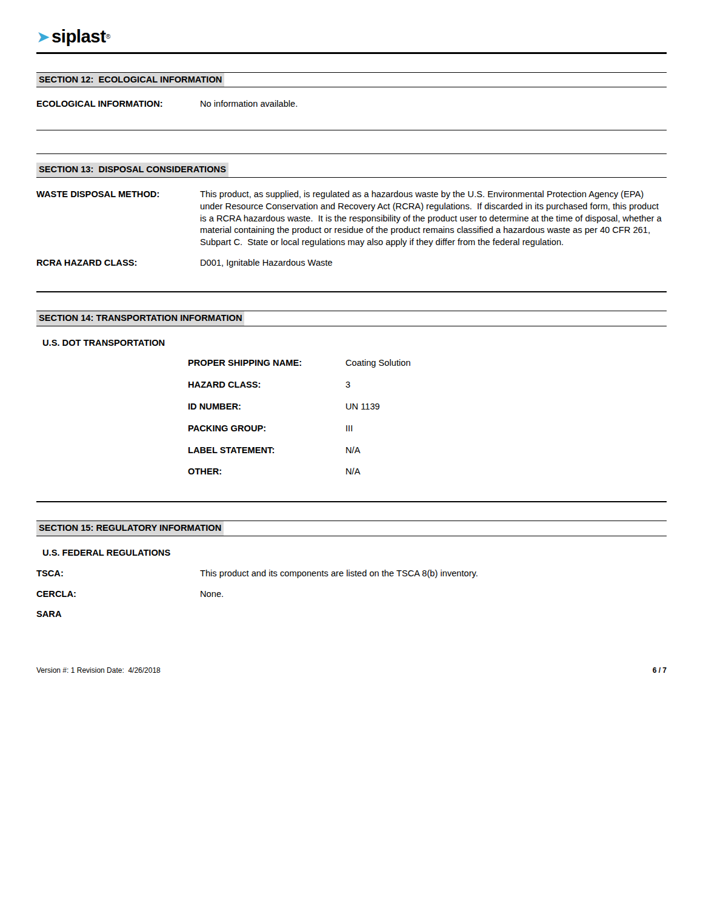➤siplast®
SECTION 12: ECOLOGICAL INFORMATION
| ECOLOGICAL INFORMATION: | No information available. |
SECTION 13: DISPOSAL CONSIDERATIONS
| WASTE DISPOSAL METHOD: | This product, as supplied, is regulated as a hazardous waste by the U.S. Environmental Protection Agency (EPA) under Resource Conservation and Recovery Act (RCRA) regulations. If discarded in its purchased form, this product is a RCRA hazardous waste. It is the responsibility of the product user to determine at the time of disposal, whether a material containing the product or residue of the product remains classified a hazardous waste as per 40 CFR 261, Subpart C. State or local regulations may also apply if they differ from the federal regulation. |
| RCRA HAZARD CLASS: | D001, Ignitable Hazardous Waste |
SECTION 14: TRANSPORTATION INFORMATION
U.S. DOT TRANSPORTATION
| PROPER SHIPPING NAME: | Coating Solution |
| HAZARD CLASS: | 3 |
| ID NUMBER: | UN 1139 |
| PACKING GROUP: | III |
| LABEL STATEMENT: | N/A |
| OTHER: | N/A |
SECTION 15: REGULATORY INFORMATION
U.S. FEDERAL REGULATIONS
| TSCA: | This product and its components are listed on the TSCA 8(b) inventory. |
| CERCLA: | None. |
| SARA | |
Version #: 1 Revision Date: 4/26/2018
6 / 7